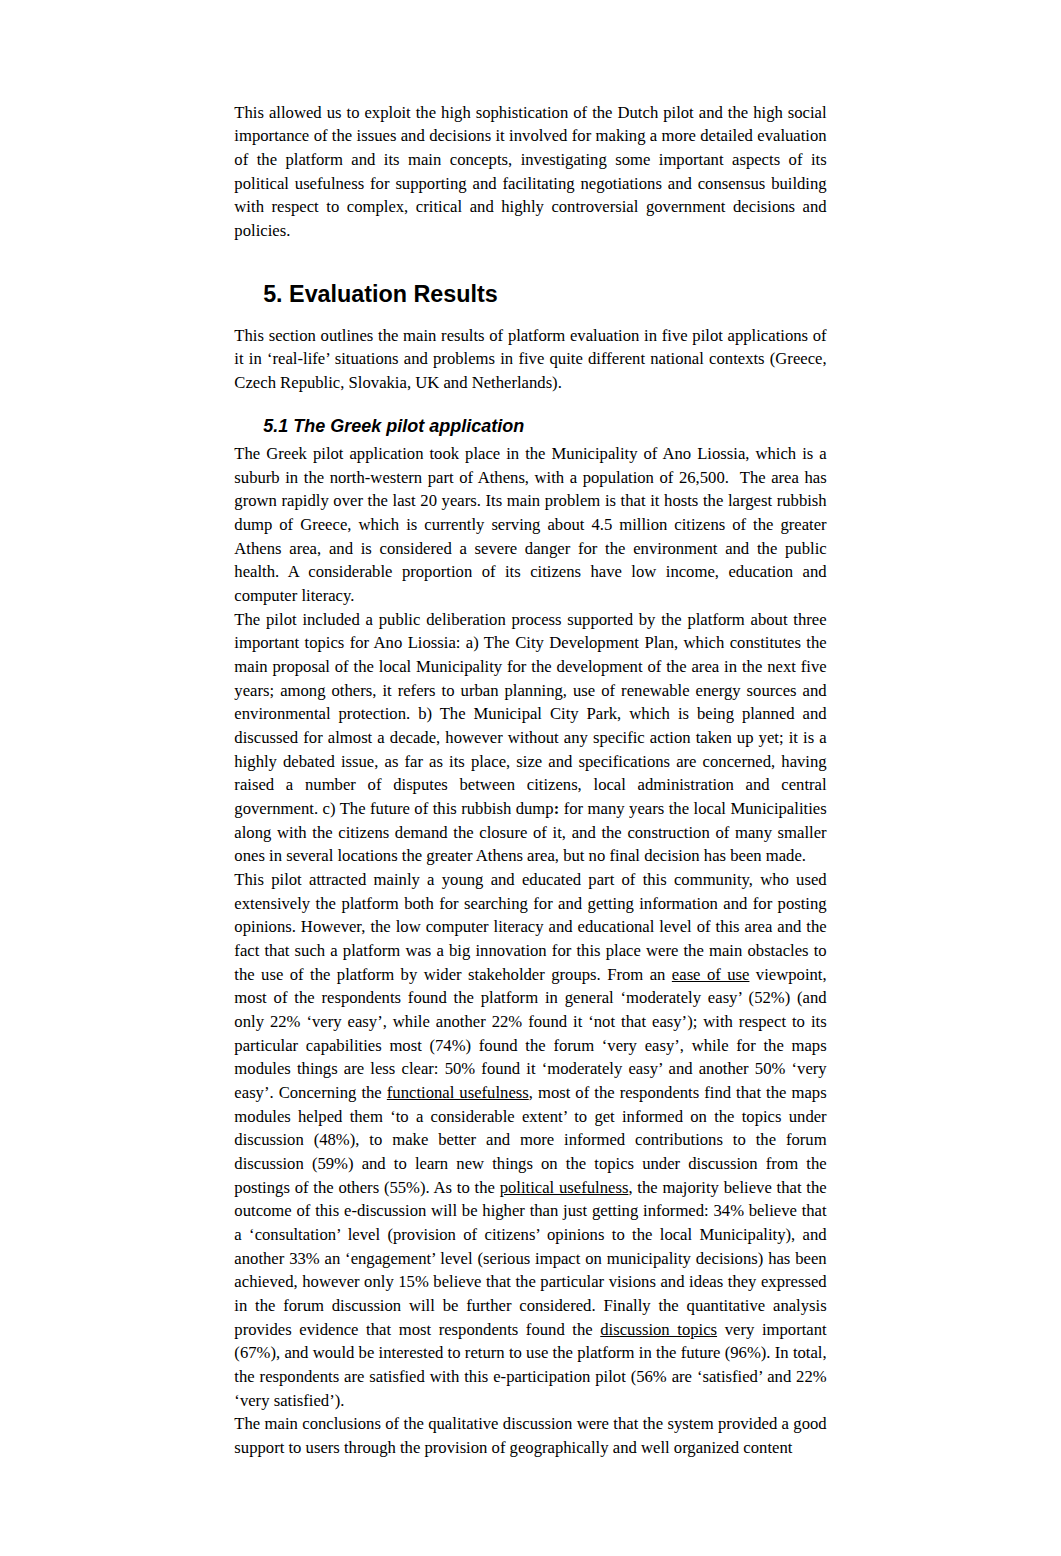This allowed us to exploit the high sophistication of the Dutch pilot and the high social importance of the issues and decisions it involved for making a more detailed evaluation of the platform and its main concepts, investigating some important aspects of its political usefulness for supporting and facilitating negotiations and consensus building with respect to complex, critical and highly controversial government decisions and policies.
5. Evaluation Results
This section outlines the main results of platform evaluation in five pilot applications of it in ‘real-life’ situations and problems in five quite different national contexts (Greece, Czech Republic, Slovakia, UK and Netherlands).
5.1 The Greek pilot application
The Greek pilot application took place in the Municipality of Ano Liossia, which is a suburb in the north-western part of Athens, with a population of 26,500. The area has grown rapidly over the last 20 years. Its main problem is that it hosts the largest rubbish dump of Greece, which is currently serving about 4.5 million citizens of the greater Athens area, and is considered a severe danger for the environment and the public health. A considerable proportion of its citizens have low income, education and computer literacy.
The pilot included a public deliberation process supported by the platform about three important topics for Ano Liossia: a) The City Development Plan, which constitutes the main proposal of the local Municipality for the development of the area in the next five years; among others, it refers to urban planning, use of renewable energy sources and environmental protection. b) The Municipal City Park, which is being planned and discussed for almost a decade, however without any specific action taken up yet; it is a highly debated issue, as far as its place, size and specifications are concerned, having raised a number of disputes between citizens, local administration and central government. c) The future of this rubbish dump: for many years the local Municipalities along with the citizens demand the closure of it, and the construction of many smaller ones in several locations the greater Athens area, but no final decision has been made.
This pilot attracted mainly a young and educated part of this community, who used extensively the platform both for searching for and getting information and for posting opinions. However, the low computer literacy and educational level of this area and the fact that such a platform was a big innovation for this place were the main obstacles to the use of the platform by wider stakeholder groups. From an ease of use viewpoint, most of the respondents found the platform in general ‘moderately easy’ (52%) (and only 22% ‘very easy’, while another 22% found it ‘not that easy’); with respect to its particular capabilities most (74%) found the forum ‘very easy’, while for the maps modules things are less clear: 50% found it ‘moderately easy’ and another 50% ‘very easy’. Concerning the functional usefulness, most of the respondents find that the maps modules helped them ‘to a considerable extent’ to get informed on the topics under discussion (48%), to make better and more informed contributions to the forum discussion (59%) and to learn new things on the topics under discussion from the postings of the others (55%). As to the political usefulness, the majority believe that the outcome of this e-discussion will be higher than just getting informed: 34% believe that a ‘consultation’ level (provision of citizens’ opinions to the local Municipality), and another 33% an ‘engagement’ level (serious impact on municipality decisions) has been achieved, however only 15% believe that the particular visions and ideas they expressed in the forum discussion will be further considered. Finally the quantitative analysis provides evidence that most respondents found the discussion topics very important (67%), and would be interested to return to use the platform in the future (96%). In total, the respondents are satisfied with this e-participation pilot (56% are ‘satisfied’ and 22% ‘very satisfied’).
The main conclusions of the qualitative discussion were that the system provided a good support to users through the provision of geographically and well organized content